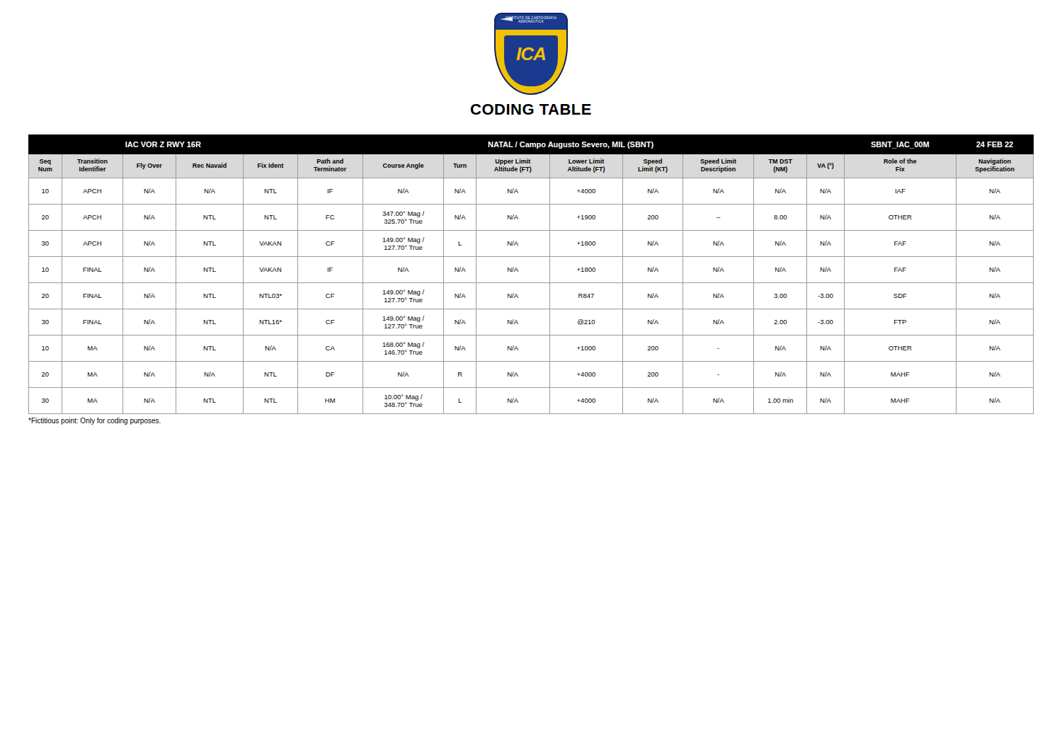INSTITUTO DE CARTOGRAFIA
AERONÁUTICA
ICA
CODING TABLE
| IAC VOR Z RWY 16R | NATAL / Campo Augusto Severo, MIL (SBNT) | SBNT_IAC_00M | 24 FEB 22 |
| --- | --- | --- | --- |
| Seq Num | Transition Identifier | Fly Over | Rec Navaid | Fix Ident | Path and Terminator | Course Angle | Turn | Upper Limit Altitude (FT) | Lower Limit Altitude (FT) | Speed Limit (KT) | Speed Limit Description | TM DST (NM) | VA (º) | Role of the Fix | Navigation Specification |
| 10 | APCH | N/A | N/A | NTL | IF | N/A | N/A | N/A | +4000 | N/A | N/A | N/A | N/A | IAF | N/A |
| 20 | APCH | N/A | NTL | NTL | FC | 347.00° Mag / 325.70° True | N/A | N/A | +1900 | 200 | – | 8.00 | N/A | OTHER | N/A |
| 30 | APCH | N/A | NTL | VAKAN | CF | 149.00° Mag / 127.70° True | L | N/A | +1800 | N/A | N/A | N/A | N/A | FAF | N/A |
| 10 | FINAL | N/A | NTL | VAKAN | IF | N/A | N/A | N/A | +1800 | N/A | N/A | N/A | N/A | FAF | N/A |
| 20 | FINAL | N/A | NTL | NTL03* | CF | 149.00° Mag / 127.70° True | N/A | N/A | R847 | N/A | N/A | 3.00 | -3.00 | SDF | N/A |
| 30 | FINAL | N/A | NTL | NTL16* | CF | 149.00° Mag / 127.70° True | N/A | N/A | @210 | N/A | N/A | 2.00 | -3.00 | FTP | N/A |
| 10 | MA | N/A | NTL | N/A | CA | 168.00° Mag / 146.70° True | N/A | N/A | +1000 | 200 | - | N/A | N/A | OTHER | N/A |
| 20 | MA | N/A | N/A | NTL | DF | N/A | R | N/A | +4000 | 200 | - | N/A | N/A | MAHF | N/A |
| 30 | MA | N/A | NTL | NTL | HM | 10.00° Mag / 348.70° True | L | N/A | +4000 | N/A | N/A | 1.00 min | N/A | MAHF | N/A |
*Fictitious point: Only for coding purposes.